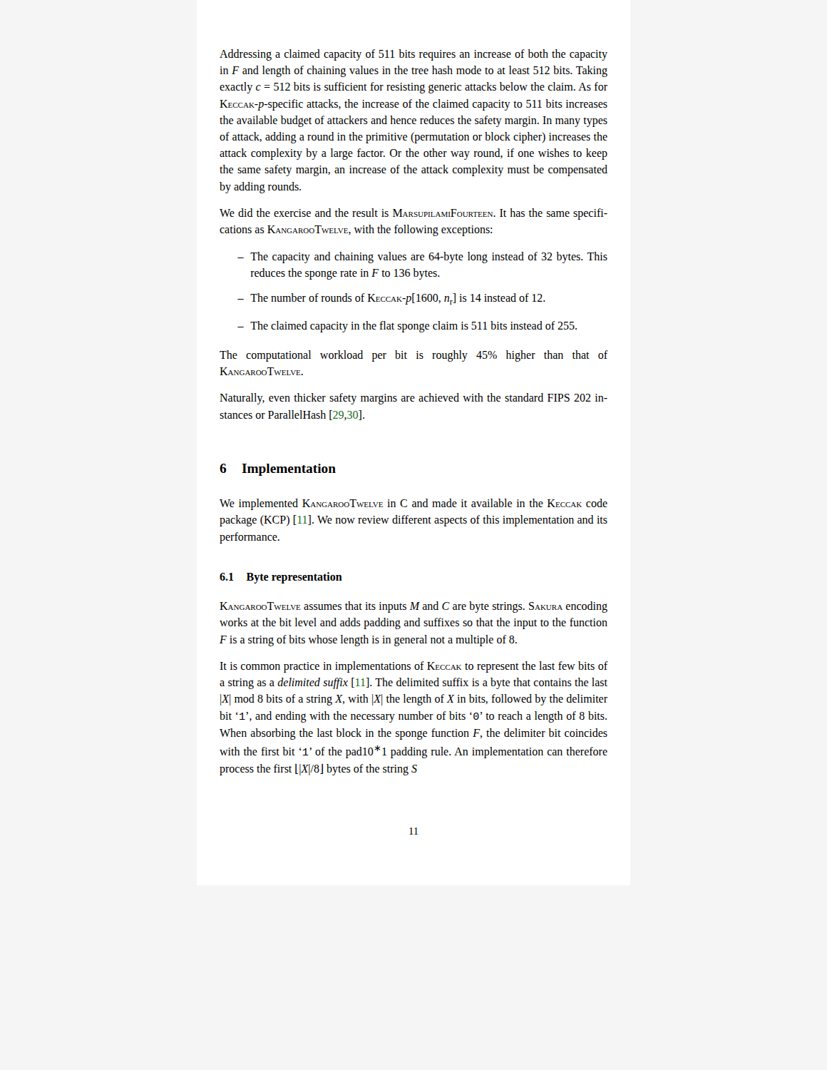Addressing a claimed capacity of 511 bits requires an increase of both the capacity in F and length of chaining values in the tree hash mode to at least 512 bits. Taking exactly c = 512 bits is sufficient for resisting generic attacks below the claim. As for Keccak-p-specific attacks, the increase of the claimed capacity to 511 bits increases the available budget of attackers and hence reduces the safety margin. In many types of attack, adding a round in the primitive (permutation or block cipher) increases the attack complexity by a large factor. Or the other way round, if one wishes to keep the same safety margin, an increase of the attack complexity must be compensated by adding rounds.
We did the exercise and the result is MarsupilamiFourteen. It has the same specifications as KangarooTwelve, with the following exceptions:
The capacity and chaining values are 64-byte long instead of 32 bytes. This reduces the sponge rate in F to 136 bytes.
The number of rounds of Keccak-p[1600, nr] is 14 instead of 12.
The claimed capacity in the flat sponge claim is 511 bits instead of 255.
The computational workload per bit is roughly 45% higher than that of KangarooTwelve.
Naturally, even thicker safety margins are achieved with the standard FIPS 202 instances or ParallelHash [29,30].
6 Implementation
We implemented KangarooTwelve in C and made it available in the Keccak code package (KCP) [11]. We now review different aspects of this implementation and its performance.
6.1 Byte representation
KangarooTwelve assumes that its inputs M and C are byte strings. Sakura encoding works at the bit level and adds padding and suffixes so that the input to the function F is a string of bits whose length is in general not a multiple of 8.
It is common practice in implementations of Keccak to represent the last few bits of a string as a delimited suffix [11]. The delimited suffix is a byte that contains the last |X| mod 8 bits of a string X, with |X| the length of X in bits, followed by the delimiter bit ‘1’, and ending with the necessary number of bits ‘0’ to reach a length of 8 bits. When absorbing the last block in the sponge function F, the delimiter bit coincides with the first bit ‘1’ of the pad10∗1 padding rule. An implementation can therefore process the first ⌊|X|/8⌋ bytes of the string S
11